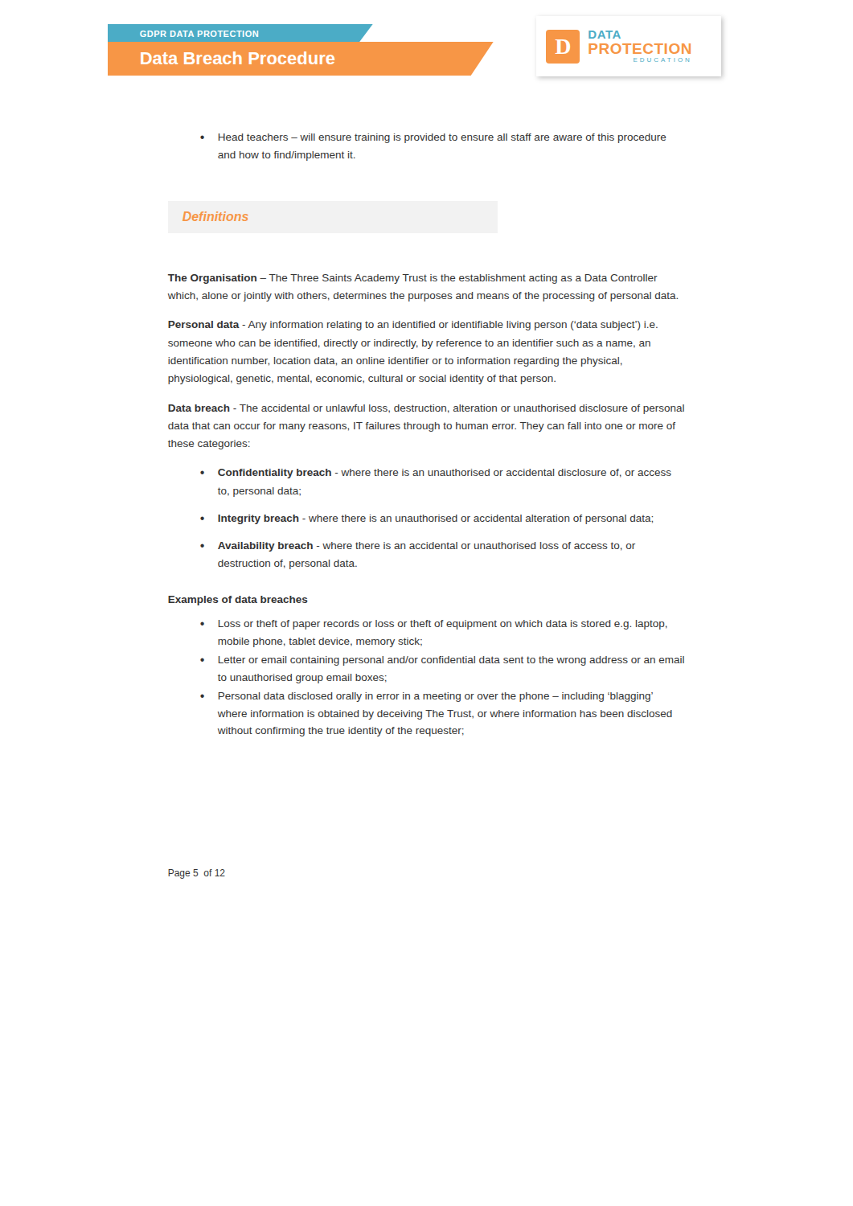GDPR DATA PROTECTION
Data Breach Procedure
D
DATA
PROTECTION
EDUCATION
Head teachers – will ensure training is provided to ensure all staff are aware of this procedure and how to find/implement it.
Definitions
The Organisation – The Three Saints Academy Trust is the establishment acting as a Data Controller which, alone or jointly with others, determines the purposes and means of the processing of personal data.
Personal data - Any information relating to an identified or identifiable living person (‘data subject’) i.e. someone who can be identified, directly or indirectly, by reference to an identifier such as a name, an identification number, location data, an online identifier or to information regarding the physical, physiological, genetic, mental, economic, cultural or social identity of that person.
Data breach - The accidental or unlawful loss, destruction, alteration or unauthorised disclosure of personal data that can occur for many reasons, IT failures through to human error. They can fall into one or more of these categories:
Confidentiality breach - where there is an unauthorised or accidental disclosure of, or access to, personal data;
Integrity breach - where there is an unauthorised or accidental alteration of personal data;
Availability breach - where there is an accidental or unauthorised loss of access to, or destruction of, personal data.
Examples of data breaches
Loss or theft of paper records or loss or theft of equipment on which data is stored e.g. laptop, mobile phone, tablet device, memory stick;
Letter or email containing personal and/or confidential data sent to the wrong address or an email to unauthorised group email boxes;
Personal data disclosed orally in error in a meeting or over the phone – including ‘blagging’ where information is obtained by deceiving The Trust, or where information has been disclosed without confirming the true identity of the requester;
Page 5 of 12